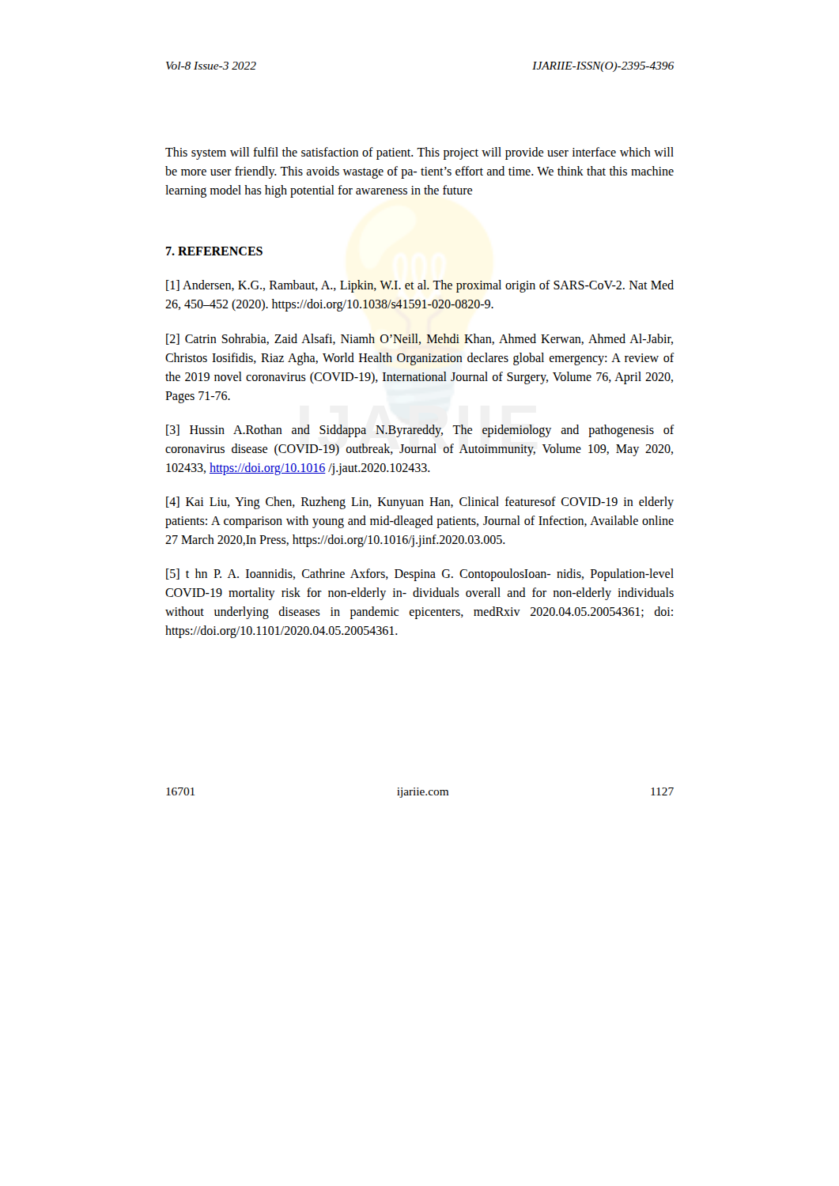Vol-8 Issue-3 2022
IJARIIE-ISSN(O)-2395-4396
💡
IJARIIE
This system will fulfil the satisfaction of patient. This project will provide user interface which will be more user friendly. This avoids wastage of pa- tient’s effort and time. We think that this machine learning model has high potential for awareness in the future
7. REFERENCES
[1] Andersen, K.G., Rambaut, A., Lipkin, W.I. et al. The proximal origin of SARS-CoV-2. Nat Med 26, 450–452 (2020). https://doi.org/10.1038/s41591-020-0820-9.
[2] Catrin Sohrabia, Zaid Alsafi, Niamh O’Neill, Mehdi Khan, Ahmed Kerwan, Ahmed Al-Jabir, Christos Iosifidis, Riaz Agha, World Health Organization declares global emergency: A review of the 2019 novel coronavirus (COVID-19), International Journal of Surgery, Volume 76, April 2020, Pages 71-76.
[3] Hussin A.Rothan and Siddappa N.Byrareddy, The epidemiology and pathogenesis of coronavirus disease (COVID-19) outbreak, Journal of Autoimmunity, Volume 109, May 2020, 102433, https://doi.org/10.1016 /j.jaut.2020.102433.
[4] Kai Liu, Ying Chen, Ruzheng Lin, Kunyuan Han, Clinical featuresof COVID-19 in elderly patients: A comparison with young and mid-dleaged patients, Journal of Infection, Available online 27 March 2020,In Press, https://doi.org/10.1016/j.jinf.2020.03.005.
[5] t hn P. A. Ioannidis, Cathrine Axfors, Despina G. ContopoulosIoan- nidis, Population-level COVID-19 mortality risk for non-elderly in- dividuals overall and for non-elderly individuals without underlying diseases in pandemic epicenters, medRxiv 2020.04.05.20054361; doi: https://doi.org/10.1101/2020.04.05.20054361.
16701
ijariie.com
1127